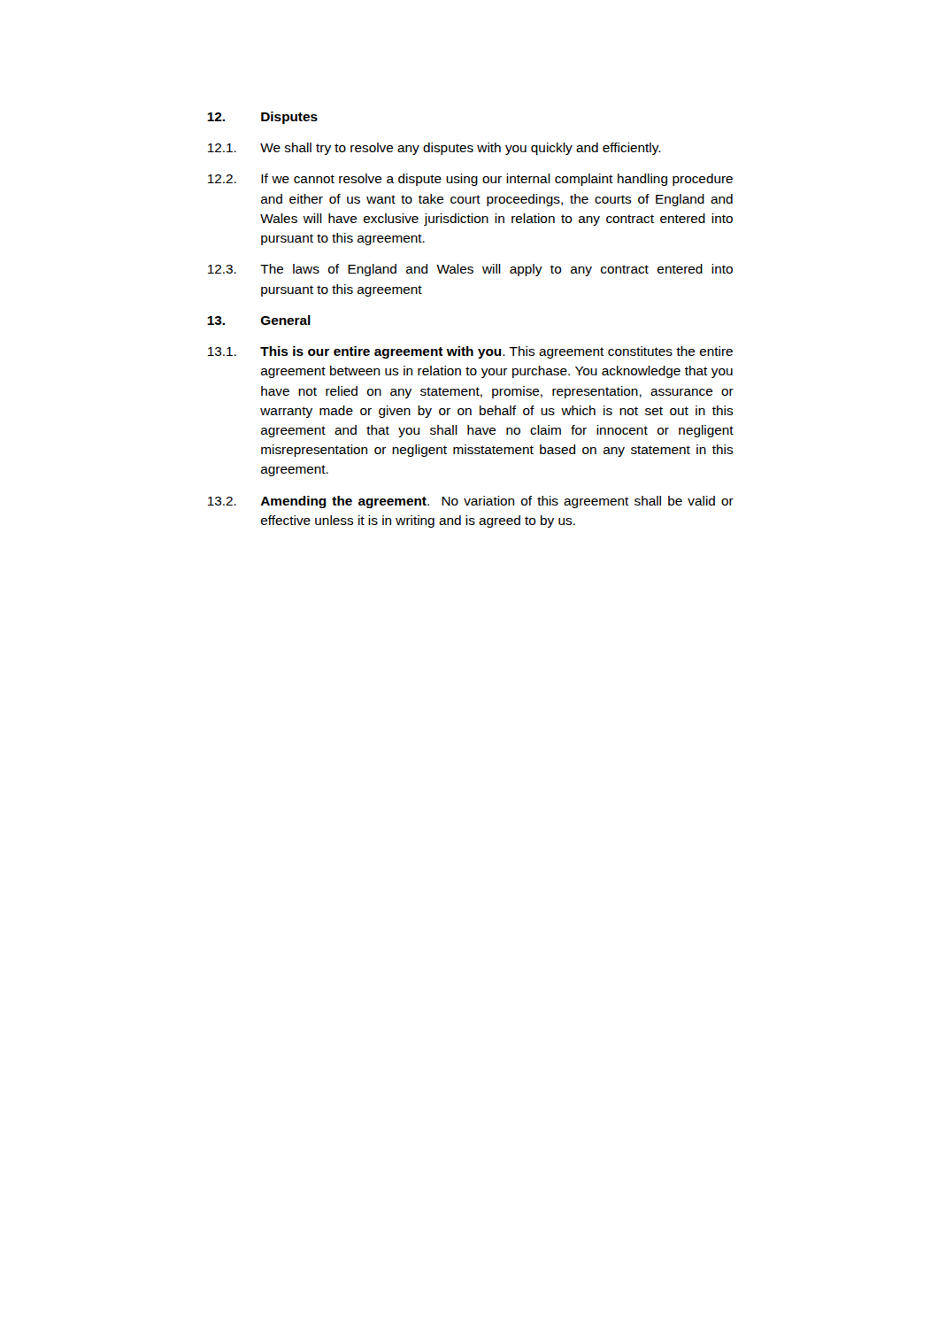12.
Disputes
12.1.
We shall try to resolve any disputes with you quickly and efficiently.
12.2.
If we cannot resolve a dispute using our internal complaint handling procedure and either of us want to take court proceedings, the courts of England and Wales will have exclusive jurisdiction in relation to any contract entered into pursuant to this agreement.
12.3.
The laws of England and Wales will apply to any contract entered into pursuant to this agreement
13.
General
13.1.
This is our entire agreement with you. This agreement constitutes the entire agreement between us in relation to your purchase. You acknowledge that you have not relied on any statement, promise, representation, assurance or warranty made or given by or on behalf of us which is not set out in this agreement and that you shall have no claim for innocent or negligent misrepresentation or negligent misstatement based on any statement in this agreement.
13.2.
Amending the agreement. No variation of this agreement shall be valid or effective unless it is in writing and is agreed to by us.